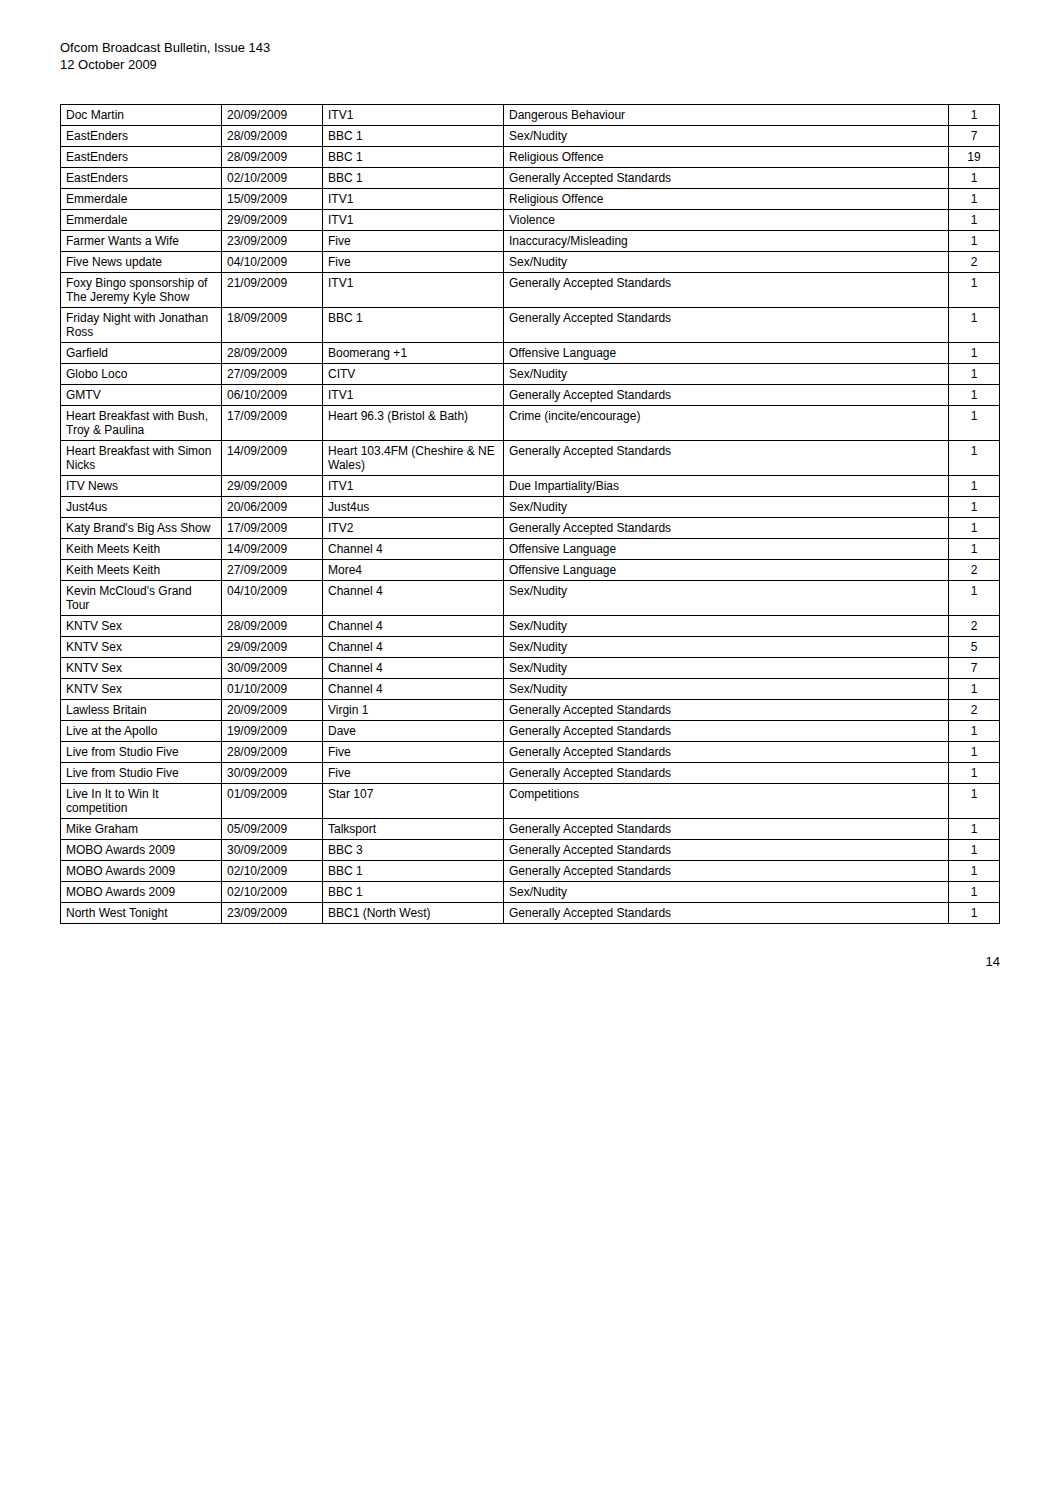Ofcom Broadcast Bulletin, Issue 143
12 October 2009
| Doc Martin | 20/09/2009 | ITV1 | Dangerous Behaviour | 1 |
| EastEnders | 28/09/2009 | BBC 1 | Sex/Nudity | 7 |
| EastEnders | 28/09/2009 | BBC 1 | Religious Offence | 19 |
| EastEnders | 02/10/2009 | BBC 1 | Generally Accepted Standards | 1 |
| Emmerdale | 15/09/2009 | ITV1 | Religious Offence | 1 |
| Emmerdale | 29/09/2009 | ITV1 | Violence | 1 |
| Farmer Wants a Wife | 23/09/2009 | Five | Inaccuracy/Misleading | 1 |
| Five News update | 04/10/2009 | Five | Sex/Nudity | 2 |
| Foxy Bingo sponsorship of The Jeremy Kyle Show | 21/09/2009 | ITV1 | Generally Accepted Standards | 1 |
| Friday Night with Jonathan Ross | 18/09/2009 | BBC 1 | Generally Accepted Standards | 1 |
| Garfield | 28/09/2009 | Boomerang +1 | Offensive Language | 1 |
| Globo Loco | 27/09/2009 | CITV | Sex/Nudity | 1 |
| GMTV | 06/10/2009 | ITV1 | Generally Accepted Standards | 1 |
| Heart Breakfast with Bush, Troy & Paulina | 17/09/2009 | Heart 96.3 (Bristol & Bath) | Crime (incite/encourage) | 1 |
| Heart Breakfast with Simon Nicks | 14/09/2009 | Heart 103.4FM (Cheshire & NE Wales) | Generally Accepted Standards | 1 |
| ITV News | 29/09/2009 | ITV1 | Due Impartiality/Bias | 1 |
| Just4us | 20/06/2009 | Just4us | Sex/Nudity | 1 |
| Katy Brand's Big Ass Show | 17/09/2009 | ITV2 | Generally Accepted Standards | 1 |
| Keith Meets Keith | 14/09/2009 | Channel 4 | Offensive Language | 1 |
| Keith Meets Keith | 27/09/2009 | More4 | Offensive Language | 2 |
| Kevin McCloud's Grand Tour | 04/10/2009 | Channel 4 | Sex/Nudity | 1 |
| KNTV Sex | 28/09/2009 | Channel 4 | Sex/Nudity | 2 |
| KNTV Sex | 29/09/2009 | Channel 4 | Sex/Nudity | 5 |
| KNTV Sex | 30/09/2009 | Channel 4 | Sex/Nudity | 7 |
| KNTV Sex | 01/10/2009 | Channel 4 | Sex/Nudity | 1 |
| Lawless Britain | 20/09/2009 | Virgin 1 | Generally Accepted Standards | 2 |
| Live at the Apollo | 19/09/2009 | Dave | Generally Accepted Standards | 1 |
| Live from Studio Five | 28/09/2009 | Five | Generally Accepted Standards | 1 |
| Live from Studio Five | 30/09/2009 | Five | Generally Accepted Standards | 1 |
| Live In It to Win It competition | 01/09/2009 | Star 107 | Competitions | 1 |
| Mike Graham | 05/09/2009 | Talksport | Generally Accepted Standards | 1 |
| MOBO Awards 2009 | 30/09/2009 | BBC 3 | Generally Accepted Standards | 1 |
| MOBO Awards 2009 | 02/10/2009 | BBC 1 | Generally Accepted Standards | 1 |
| MOBO Awards 2009 | 02/10/2009 | BBC 1 | Sex/Nudity | 1 |
| North West Tonight | 23/09/2009 | BBC1 (North West) | Generally Accepted Standards | 1 |
14